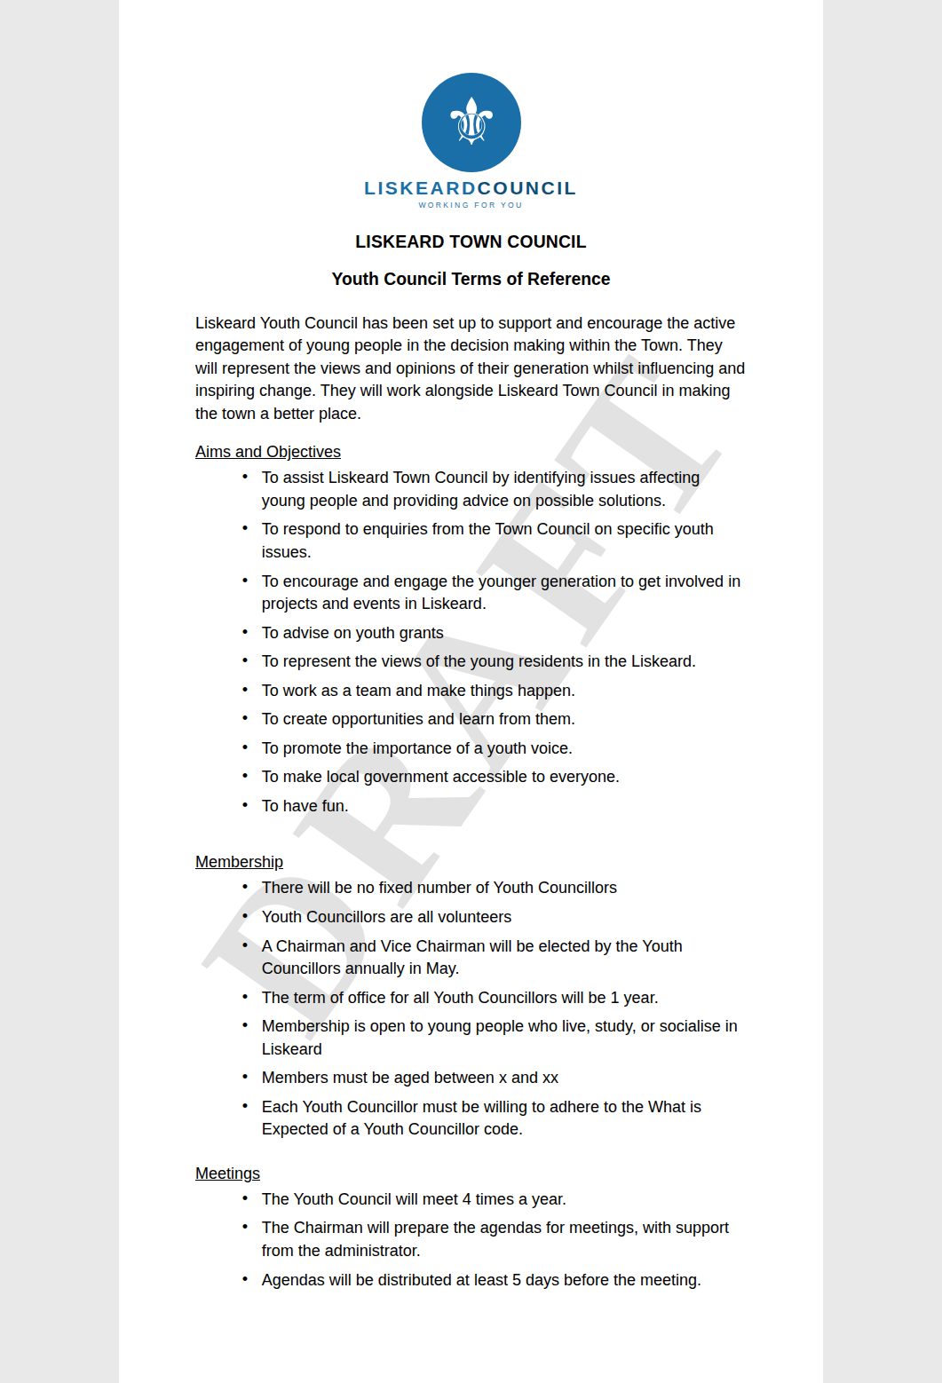DRAFT
LISKEARDCOUNCIL
WORKING FOR YOU
LISKEARD TOWN COUNCIL
Youth Council Terms of Reference
Liskeard Youth Council has been set up to support and encourage the active engagement of young people in the decision making within the Town. They will represent the views and opinions of their generation whilst influencing and inspiring change. They will work alongside Liskeard Town Council in making the town a better place.
Aims and Objectives
To assist Liskeard Town Council by identifying issues affecting young people and providing advice on possible solutions.
To respond to enquiries from the Town Council on specific youth issues.
To encourage and engage the younger generation to get involved in projects and events in Liskeard.
To advise on youth grants
To represent the views of the young residents in the Liskeard.
To work as a team and make things happen.
To create opportunities and learn from them.
To promote the importance of a youth voice.
To make local government accessible to everyone.
To have fun.
Membership
There will be no fixed number of Youth Councillors
Youth Councillors are all volunteers
A Chairman and Vice Chairman will be elected by the Youth Councillors annually in May.
The term of office for all Youth Councillors will be 1 year.
Membership is open to young people who live, study, or socialise in Liskeard
Members must be aged between x and xx
Each Youth Councillor must be willing to adhere to the What is Expected of a Youth Councillor code.
Meetings
The Youth Council will meet 4 times a year.
The Chairman will prepare the agendas for meetings, with support from the administrator.
Agendas will be distributed at least 5 days before the meeting.